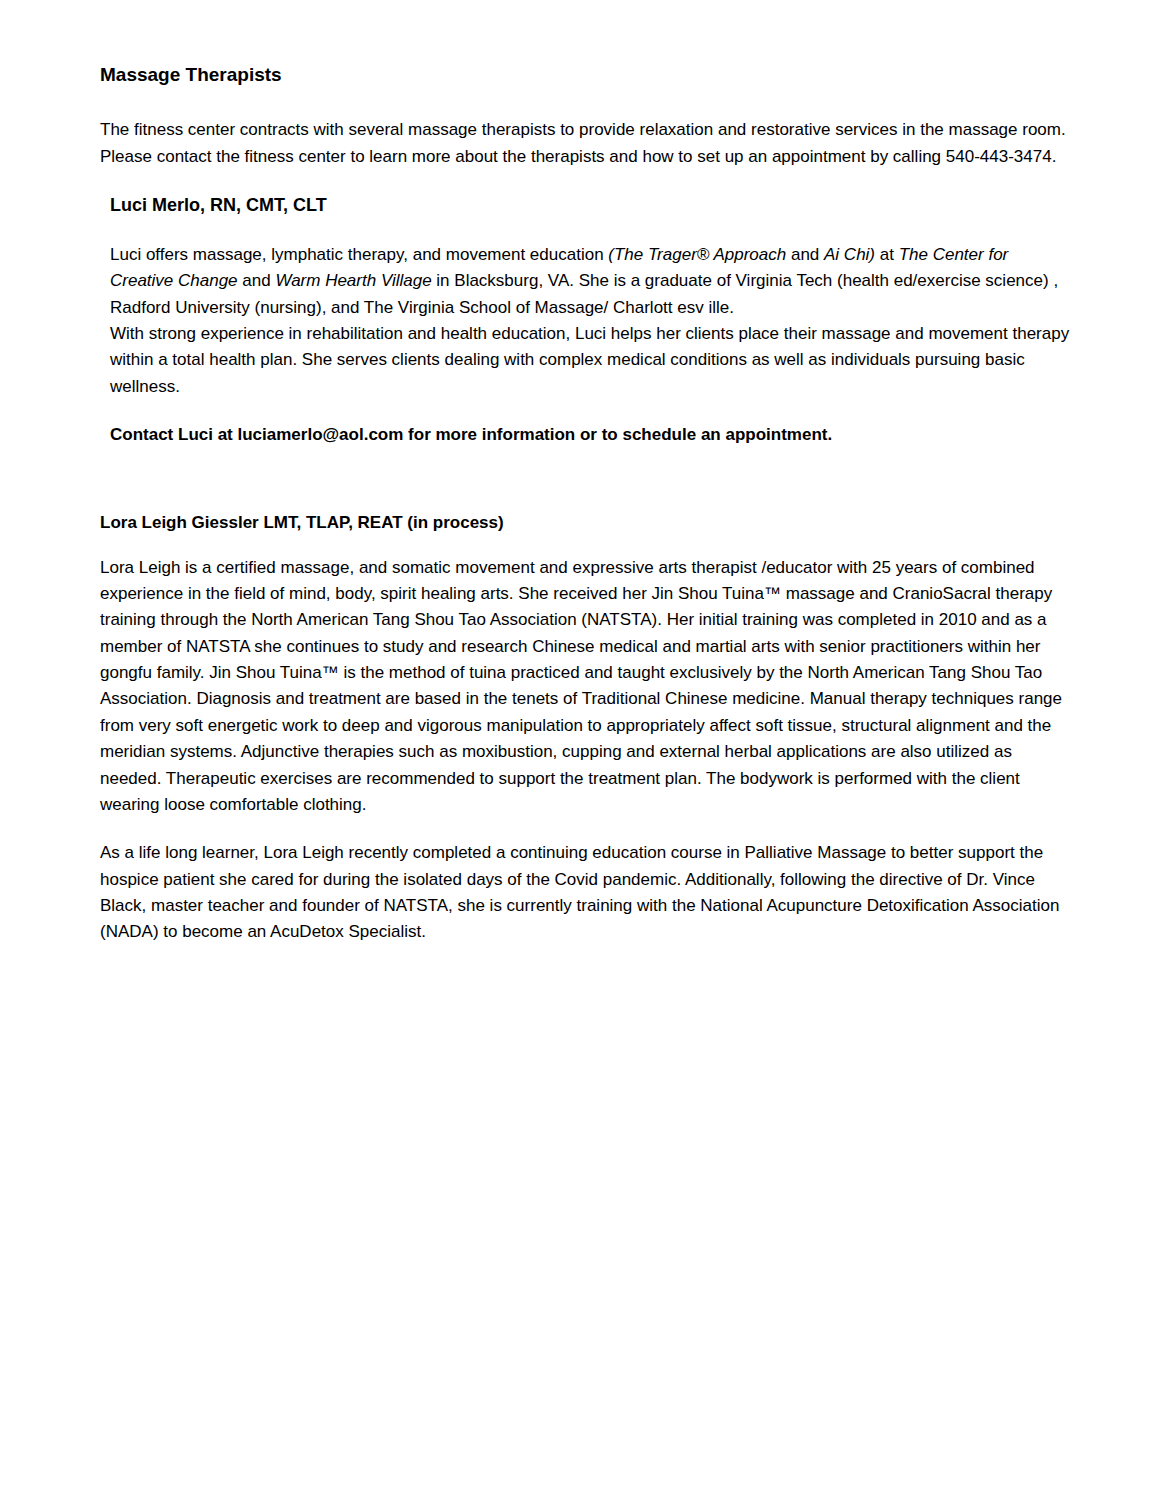Massage Therapists
The fitness center contracts with several massage therapists to provide relaxation and restorative services in the massage room. Please contact the fitness center to learn more about the therapists and how to set up an appointment by calling 540-443-3474.
Luci Merlo, RN, CMT, CLT
Luci offers massage, lymphatic therapy, and movement education (The Trager® Approach and Ai Chi) at The Center for Creative Change and Warm Hearth Village in Blacksburg, VA. She is a graduate of Virginia Tech (health ed/exercise science) , Radford University (nursing), and The Virginia School of Massage/ Charlott esv ille.
With strong experience in rehabilitation and health education, Luci helps her clients place their massage and movement therapy within a total health plan. She serves clients dealing with complex medical conditions as well as individuals pursuing basic wellness.
Contact Luci at luciamerlo@aol.com for more information or to schedule an appointment.
Lora Leigh Giessler LMT, TLAP, REAT (in process)
Lora Leigh is a certified massage, and somatic movement and expressive arts therapist /educator with 25 years of combined experience in the field of mind, body, spirit healing arts. She received her Jin Shou Tuina™ massage and CranioSacral therapy training through the North American Tang Shou Tao Association (NATSTA). Her initial training was completed in 2010 and as a member of NATSTA she continues to study and research Chinese medical and martial arts with senior practitioners within her gongfu family. Jin Shou Tuina™ is the method of tuina practiced and taught exclusively by the North American Tang Shou Tao Association. Diagnosis and treatment are based in the tenets of Traditional Chinese medicine. Manual therapy techniques range from very soft energetic work to deep and vigorous manipulation to appropriately affect soft tissue, structural alignment and the meridian systems. Adjunctive therapies such as moxibustion, cupping and external herbal applications are also utilized as needed. Therapeutic exercises are recommended to support the treatment plan. The bodywork is performed with the client wearing loose comfortable clothing.
As a life long learner, Lora Leigh recently completed a continuing education course in Palliative Massage to better support the hospice patient she cared for during the isolated days of the Covid pandemic. Additionally, following the directive of Dr. Vince Black, master teacher and founder of NATSTA, she is currently training with the National Acupuncture Detoxification Association (NADA) to become an AcuDetox Specialist.